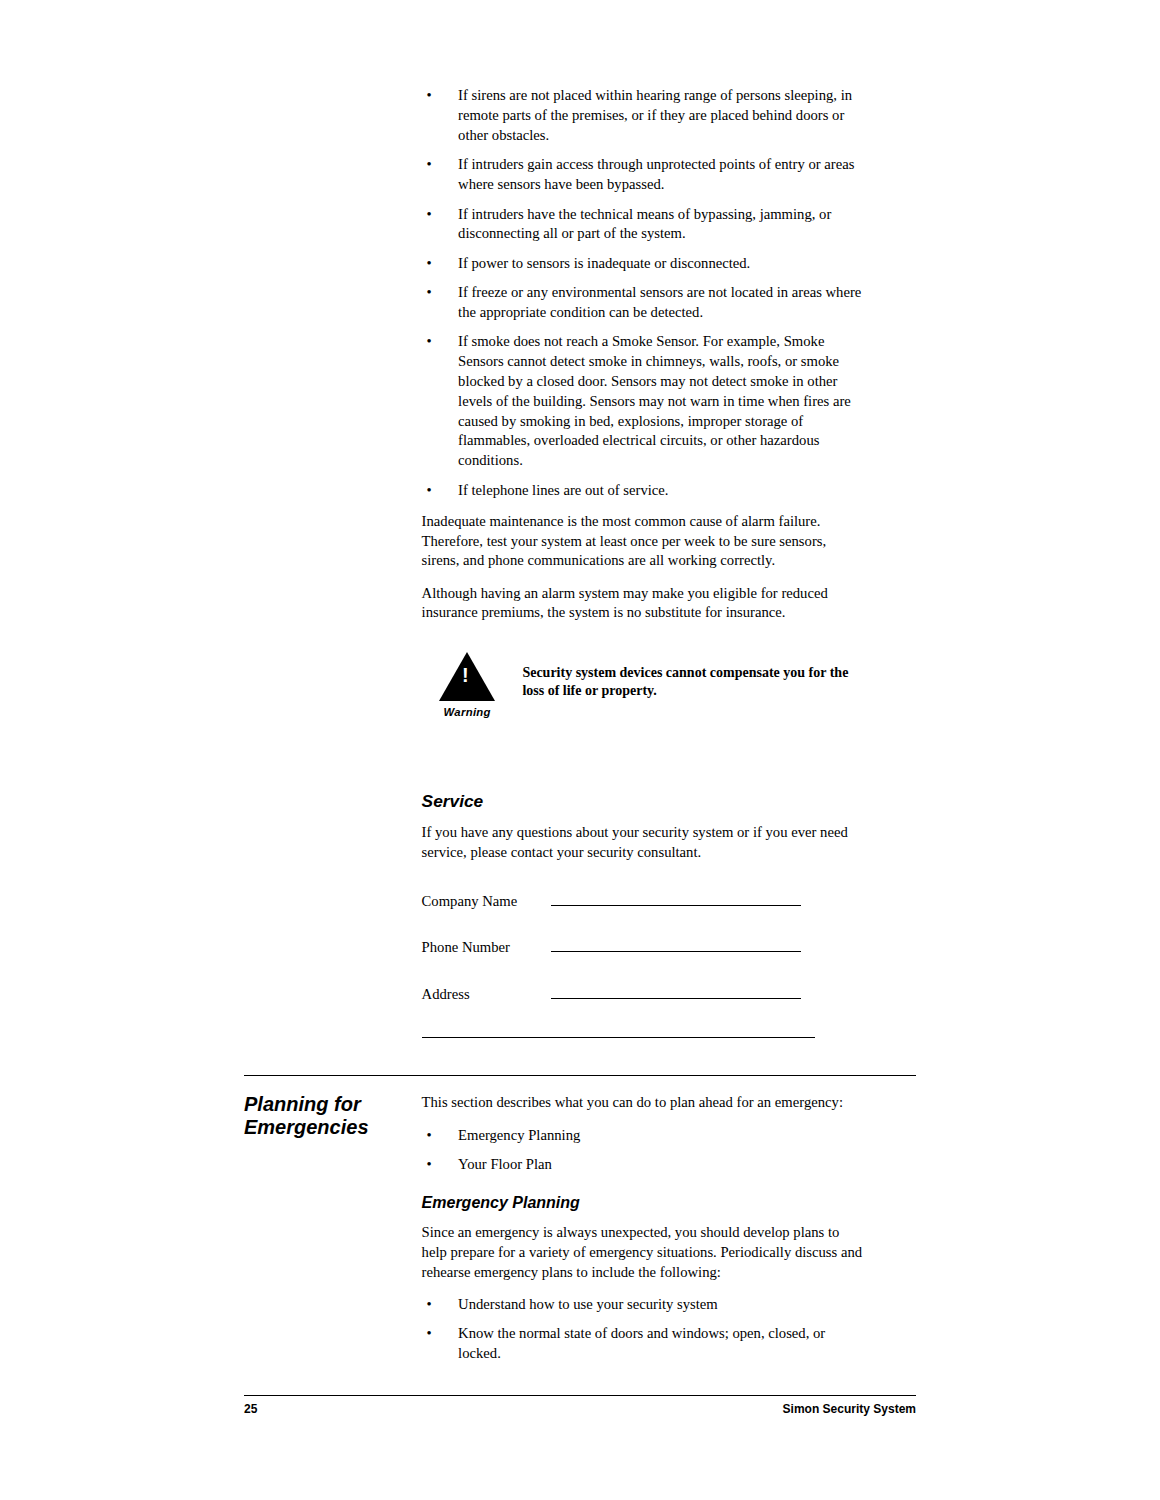If sirens are not placed within hearing range of persons sleeping, in remote parts of the premises, or if they are placed behind doors or other obstacles.
If intruders gain access through unprotected points of entry or areas where sensors have been bypassed.
If intruders have the technical means of bypassing, jamming, or disconnecting all or part of the system.
If power to sensors is inadequate or disconnected.
If freeze or any environmental sensors are not located in areas where the appropriate condition can be detected.
If smoke does not reach a Smoke Sensor. For example, Smoke Sensors cannot detect smoke in chimneys, walls, roofs, or smoke blocked by a closed door. Sensors may not detect smoke in other levels of the building. Sensors may not warn in time when fires are caused by smoking in bed, explosions, improper storage of flammables, overloaded electrical circuits, or other hazardous conditions.
If telephone lines are out of service.
Inadequate maintenance is the most common cause of alarm failure. Therefore, test your system at least once per week to be sure sensors, sirens, and phone communications are all working correctly.
Although having an alarm system may make you eligible for reduced insurance premiums, the system is no substitute for insurance.
Warning
Security system devices cannot compensate you for the loss of life or property.
Security system devices cannot compensate you for the loss of life or property.
Service
If you have any questions about your security system or if you ever need service, please contact your security consultant.
Company Name
Phone Number
Address
Planning for Emergencies
This section describes what you can do to plan ahead for an emergency:
Emergency Planning
Your Floor Plan
Emergency Planning
Since an emergency is always unexpected, you should develop plans to help prepare for a variety of emergency situations. Periodically discuss and rehearse emergency plans to include the following:
Understand how to use your security system
Know the normal state of doors and windows; open, closed, or locked.
25
Simon Security System